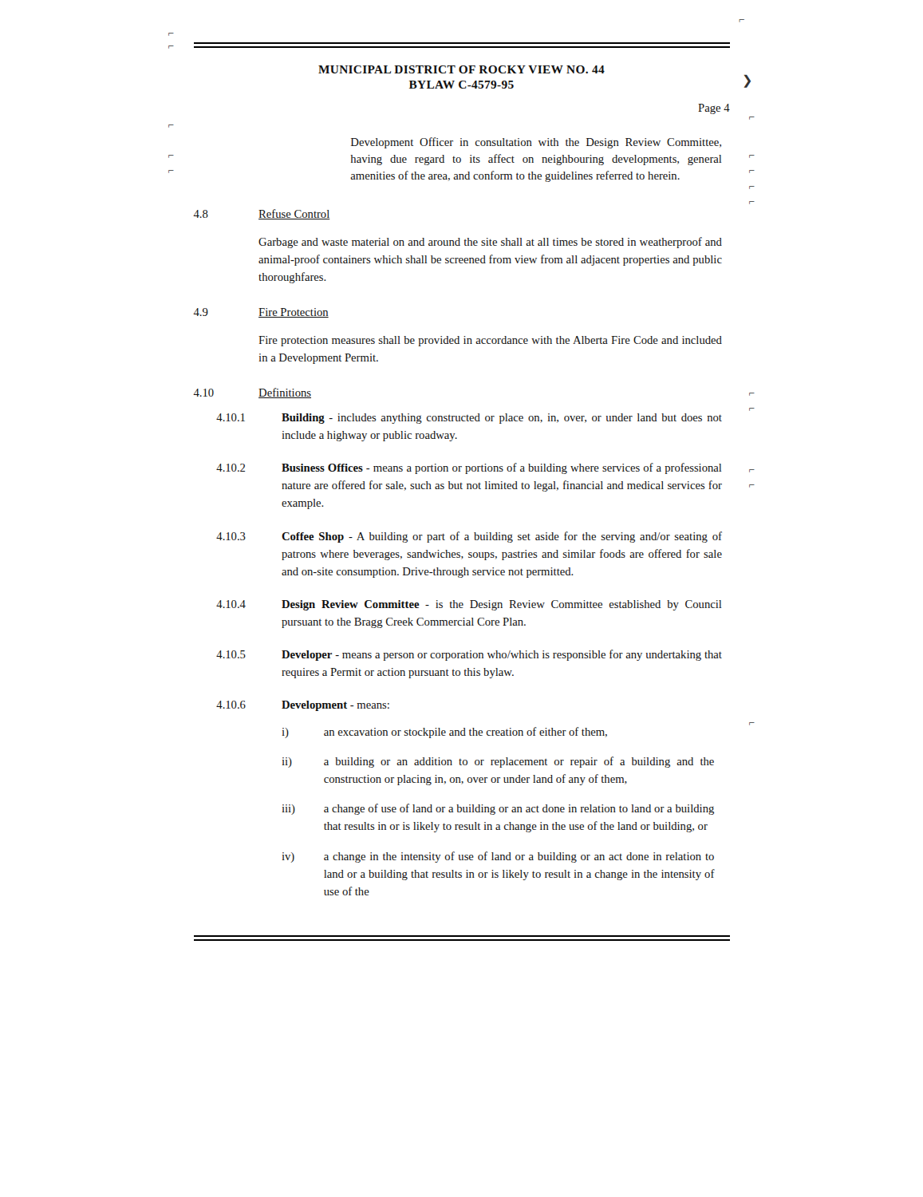⌐
❯
⌐
⌐
⌐
⌐
⌐
⌐
⌐
⌐
⌐
⌐
⌐
⌐
⌐
⌐
⌐
MUNICIPAL DISTRICT OF ROCKY VIEW NO. 44
BYLAW C-4579-95
Page 4
Development Officer in consultation with the Design Review Committee, having due regard to its affect on neighbouring developments, general amenities of the area, and conform to the guidelines referred to herein.
4.8
Refuse Control
Garbage and waste material on and around the site shall at all times be stored in weatherproof and animal-proof containers which shall be screened from view from all adjacent properties and public thoroughfares.
4.9
Fire Protection
Fire protection measures shall be provided in accordance with the Alberta Fire Code and included in a Development Permit.
4.10
Definitions
4.10.1
Building - includes anything constructed or place on, in, over, or under land but does not include a highway or public roadway.
4.10.2
Business Offices - means a portion or portions of a building where services of a professional nature are offered for sale, such as but not limited to legal, financial and medical services for example.
4.10.3
Coffee Shop - A building or part of a building set aside for the serving and/or seating of patrons where beverages, sandwiches, soups, pastries and similar foods are offered for sale and on-site consumption. Drive-through service not permitted.
4.10.4
Design Review Committee - is the Design Review Committee established by Council pursuant to the Bragg Creek Commercial Core Plan.
4.10.5
Developer - means a person or corporation who/which is responsible for any undertaking that requires a Permit or action pursuant to this bylaw.
4.10.6
Development - means:
i) an excavation or stockpile and the creation of either of them,
ii) a building or an addition to or replacement or repair of a building and the construction or placing in, on, over or under land of any of them,
iii) a change of use of land or a building or an act done in relation to land or a building that results in or is likely to result in a change in the use of the land or building, or
iv) a change in the intensity of use of land or a building or an act done in relation to land or a building that results in or is likely to result in a change in the intensity of use of the